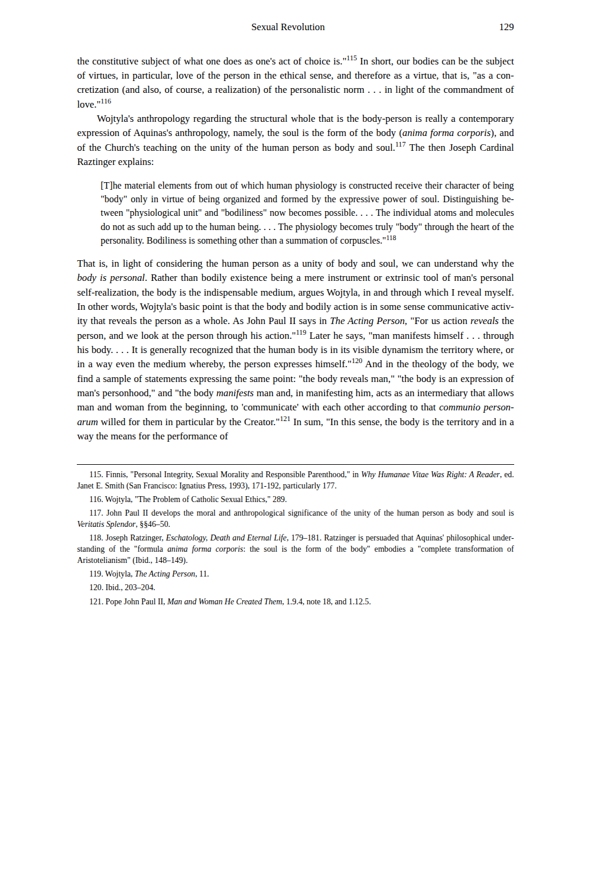Sexual Revolution 129
the constitutive subject of what one does as one's act of choice is."115 In short, our bodies can be the subject of virtues, in particular, love of the person in the ethical sense, and therefore as a virtue, that is, "as a concretization (and also, of course, a realization) of the personalistic norm . . . in light of the commandment of love."116
Wojtyla's anthropology regarding the structural whole that is the body-person is really a contemporary expression of Aquinas's anthropology, namely, the soul is the form of the body (anima forma corporis), and of the Church's teaching on the unity of the human person as body and soul.117 The then Joseph Cardinal Raztinger explains:
[T]he material elements from out of which human physiology is constructed receive their character of being "body" only in virtue of being organized and formed by the expressive power of soul. Distinguishing between "physiological unit" and "bodiliness" now becomes possible. . . . The individual atoms and molecules do not as such add up to the human being. . . . The physiology becomes truly "body" through the heart of the personality. Bodiliness is something other than a summation of corpuscles."118
That is, in light of considering the human person as a unity of body and soul, we can understand why the body is personal. Rather than bodily existence being a mere instrument or extrinsic tool of man's personal self-realization, the body is the indispensable medium, argues Wojtyla, in and through which I reveal myself. In other words, Wojtyla's basic point is that the body and bodily action is in some sense communicative activity that reveals the person as a whole. As John Paul II says in The Acting Person, "For us action reveals the person, and we look at the person through his action."119 Later he says, "man manifests himself . . . through his body. . . . It is generally recognized that the human body is in its visible dynamism the territory where, or in a way even the medium whereby, the person expresses himself."120 And in the theology of the body, we find a sample of statements expressing the same point: "the body reveals man," "the body is an expression of man's personhood," and "the body manifests man and, in manifesting him, acts as an intermediary that allows man and woman from the beginning, to 'communicate' with each other according to that communio personarum willed for them in particular by the Creator."121 In sum, "In this sense, the body is the territory and in a way the means for the performance of
115. Finnis, "Personal Integrity, Sexual Morality and Responsible Parenthood," in Why Humanae Vitae Was Right: A Reader, ed. Janet E. Smith (San Francisco: Ignatius Press, 1993), 171-192, particularly 177.
116. Wojtyla, "The Problem of Catholic Sexual Ethics," 289.
117. John Paul II develops the moral and anthropological significance of the unity of the human person as body and soul is Veritatis Splendor, §§46–50.
118. Joseph Ratzinger, Eschatology, Death and Eternal Life, 179–181. Ratzinger is persuaded that Aquinas' philosophical understanding of the "formula anima forma corporis: the soul is the form of the body" embodies a "complete transformation of Aristotelianism" (Ibid., 148–149).
119. Wojtyla, The Acting Person, 11.
120. Ibid., 203–204.
121. Pope John Paul II, Man and Woman He Created Them, 1.9.4, note 18, and 1.12.5.